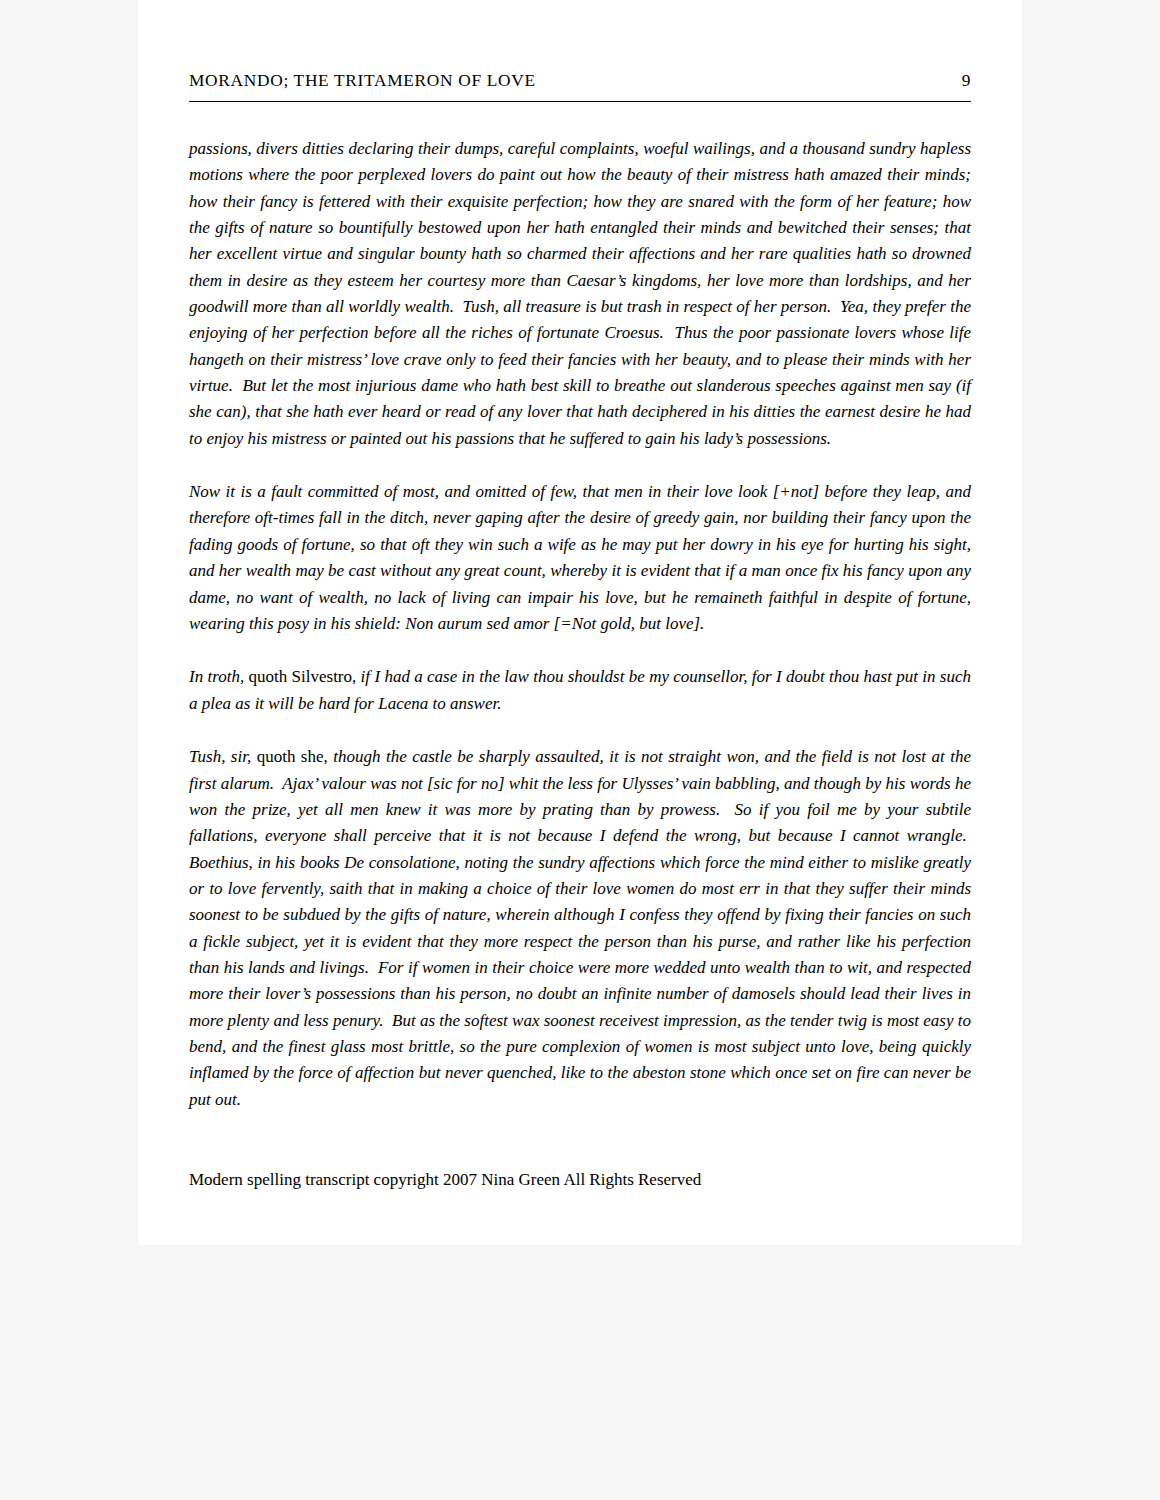Morando; the Tritameron of Love 9
passions, divers ditties declaring their dumps, careful complaints, woeful wailings, and a thousand sundry hapless motions where the poor perplexed lovers do paint out how the beauty of their mistress hath amazed their minds; how their fancy is fettered with their exquisite perfection; how they are snared with the form of her feature; how the gifts of nature so bountifully bestowed upon her hath entangled their minds and bewitched their senses; that her excellent virtue and singular bounty hath so charmed their affections and her rare qualities hath so drowned them in desire as they esteem her courtesy more than Caesar’s kingdoms, her love more than lordships, and her goodwill more than all worldly wealth. Tush, all treasure is but trash in respect of her person. Yea, they prefer the enjoying of her perfection before all the riches of fortunate Croesus. Thus the poor passionate lovers whose life hangeth on their mistress’ love crave only to feed their fancies with her beauty, and to please their minds with her virtue. But let the most injurious dame who hath best skill to breathe out slanderous speeches against men say (if she can), that she hath ever heard or read of any lover that hath deciphered in his ditties the earnest desire he had to enjoy his mistress or painted out his passions that he suffered to gain his lady’s possessions.
Now it is a fault committed of most, and omitted of few, that men in their love look [+not] before they leap, and therefore oft-times fall in the ditch, never gaping after the desire of greedy gain, nor building their fancy upon the fading goods of fortune, so that oft they win such a wife as he may put her dowry in his eye for hurting his sight, and her wealth may be cast without any great count, whereby it is evident that if a man once fix his fancy upon any dame, no want of wealth, no lack of living can impair his love, but he remaineth faithful in despite of fortune, wearing this posy in his shield: Non aurum sed amor [=Not gold, but love].
In troth, quoth Silvestro, if I had a case in the law thou shouldst be my counsellor, for I doubt thou hast put in such a plea as it will be hard for Lacena to answer.
Tush, sir, quoth she, though the castle be sharply assaulted, it is not straight won, and the field is not lost at the first alarum. Ajax’ valour was not [sic for no] whit the less for Ulysses’ vain babbling, and though by his words he won the prize, yet all men knew it was more by prating than by prowess. So if you foil me by your subtile fallations, everyone shall perceive that it is not because I defend the wrong, but because I cannot wrangle. Boethius, in his books De consolatione, noting the sundry affections which force the mind either to mislike greatly or to love fervently, saith that in making a choice of their love women do most err in that they suffer their minds soonest to be subdued by the gifts of nature, wherein although I confess they offend by fixing their fancies on such a fickle subject, yet it is evident that they more respect the person than his purse, and rather like his perfection than his lands and livings. For if women in their choice were more wedded unto wealth than to wit, and respected more their lover’s possessions than his person, no doubt an infinite number of damosels should lead their lives in more plenty and less penury. But as the softest wax soonest receivest impression, as the tender twig is most easy to bend, and the finest glass most brittle, so the pure complexion of women is most subject unto love, being quickly inflamed by the force of affection but never quenched, like to the abeston stone which once set on fire can never be put out.
Modern spelling transcript copyright 2007 Nina Green All Rights Reserved